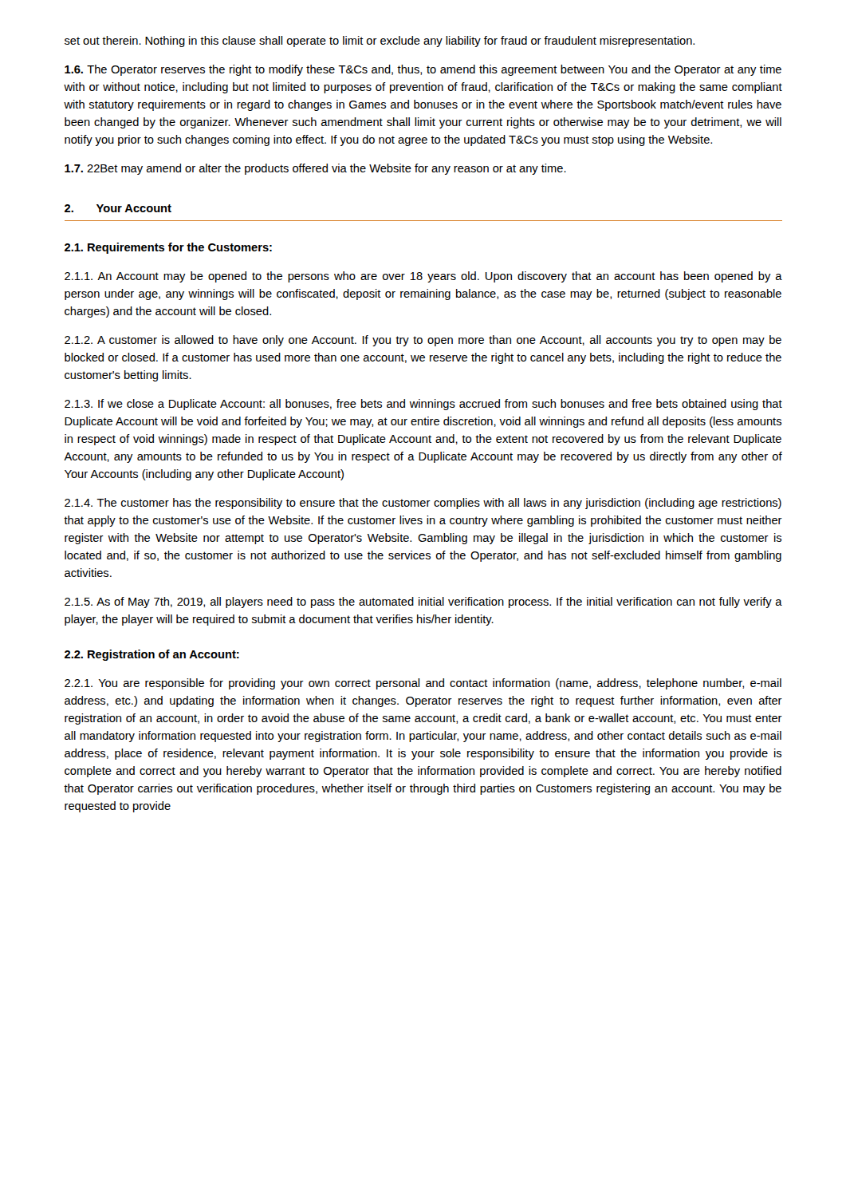set out therein. Nothing in this clause shall operate to limit or exclude any liability for fraud or fraudulent misrepresentation.
1.6. The Operator reserves the right to modify these T&Cs and, thus, to amend this agreement between You and the Operator at any time with or without notice, including but not limited to purposes of prevention of fraud, clarification of the T&Cs or making the same compliant with statutory requirements or in regard to changes in Games and bonuses or in the event where the Sportsbook match/event rules have been changed by the organizer. Whenever such amendment shall limit your current rights or otherwise may be to your detriment, we will notify you prior to such changes coming into effect. If you do not agree to the updated T&Cs you must stop using the Website.
1.7. 22Bet may amend or alter the products offered via the Website for any reason or at any time.
2. Your Account
2.1. Requirements for the Customers:
2.1.1. An Account may be opened to the persons who are over 18 years old. Upon discovery that an account has been opened by a person under age, any winnings will be confiscated, deposit or remaining balance, as the case may be, returned (subject to reasonable charges) and the account will be closed.
2.1.2. A customer is allowed to have only one Account. If you try to open more than one Account, all accounts you try to open may be blocked or closed. If a customer has used more than one account, we reserve the right to cancel any bets, including the right to reduce the customer's betting limits.
2.1.3. If we close a Duplicate Account: all bonuses, free bets and winnings accrued from such bonuses and free bets obtained using that Duplicate Account will be void and forfeited by You; we may, at our entire discretion, void all winnings and refund all deposits (less amounts in respect of void winnings) made in respect of that Duplicate Account and, to the extent not recovered by us from the relevant Duplicate Account, any amounts to be refunded to us by You in respect of a Duplicate Account may be recovered by us directly from any other of Your Accounts (including any other Duplicate Account)
2.1.4. The customer has the responsibility to ensure that the customer complies with all laws in any jurisdiction (including age restrictions) that apply to the customer's use of the Website. If the customer lives in a country where gambling is prohibited the customer must neither register with the Website nor attempt to use Operator's Website. Gambling may be illegal in the jurisdiction in which the customer is located and, if so, the customer is not authorized to use the services of the Operator, and has not self-excluded himself from gambling activities.
2.1.5. As of May 7th, 2019, all players need to pass the automated initial verification process. If the initial verification can not fully verify a player, the player will be required to submit a document that verifies his/her identity.
2.2. Registration of an Account:
2.2.1. You are responsible for providing your own correct personal and contact information (name, address, telephone number, e-mail address, etc.) and updating the information when it changes. Operator reserves the right to request further information, even after registration of an account, in order to avoid the abuse of the same account, a credit card, a bank or e-wallet account, etc. You must enter all mandatory information requested into your registration form. In particular, your name, address, and other contact details such as e-mail address, place of residence, relevant payment information. It is your sole responsibility to ensure that the information you provide is complete and correct and you hereby warrant to Operator that the information provided is complete and correct. You are hereby notified that Operator carries out verification procedures, whether itself or through third parties on Customers registering an account. You may be requested to provide